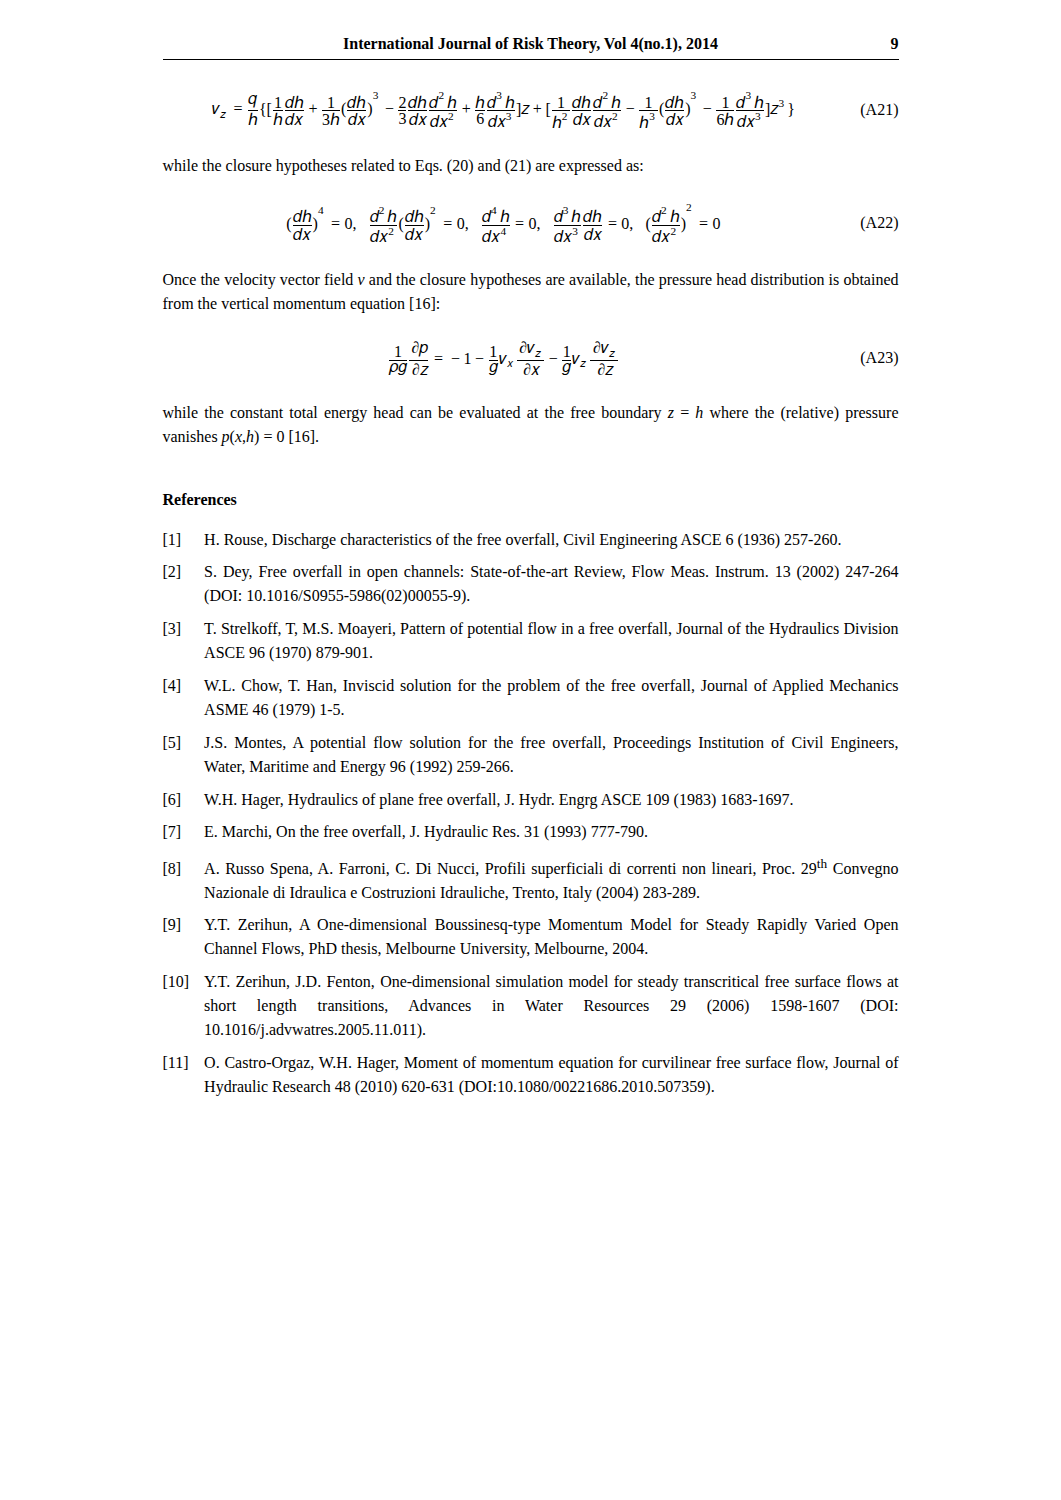International Journal of Risk Theory, Vol 4(no.1), 2014 9
vz = qh { [ 1h dhdx + 13h (dhdx) 3 − 23 dhdx d2hdx2 + h6 d3hdx3 ] z + [ 1h2 dhdx d2hdx2 − 1h3 (dhdx) 3 − 16h d3hdx3 ] z3 }
(A21)
while the closure hypotheses related to Eqs. (20) and (21) are expressed as:
(dhdx) 4 =0 , d2hdx2 (dhdx) 2 =0 , d4hdx4 =0 , d3hdx3 dhdx =0 , (d2hdx2) 2 =0
(A22)
Once the velocity vector field v and the closure hypotheses are available, the pressure head distribution is obtained from the vertical momentum equation [16]:
1ρg ∂p∂z = −1 − 1g vx ∂vz∂x − 1g vz ∂vz∂z
(A23)
while the constant total energy head can be evaluated at the free boundary z = h where the (relative) pressure vanishes p(x,h) = 0 [16].
References
[1] H. Rouse, Discharge characteristics of the free overfall, Civil Engineering ASCE 6 (1936) 257-260.
[2] S. Dey, Free overfall in open channels: State-of-the-art Review, Flow Meas. Instrum. 13 (2002) 247-264 (DOI: 10.1016/S0955-5986(02)00055-9).
[3] T. Strelkoff, T, M.S. Moayeri, Pattern of potential flow in a free overfall, Journal of the Hydraulics Division ASCE 96 (1970) 879-901.
[4] W.L. Chow, T. Han, Inviscid solution for the problem of the free overfall, Journal of Applied Mechanics ASME 46 (1979) 1-5.
[5] J.S. Montes, A potential flow solution for the free overfall, Proceedings Institution of Civil Engineers, Water, Maritime and Energy 96 (1992) 259-266.
[6] W.H. Hager, Hydraulics of plane free overfall, J. Hydr. Engrg ASCE 109 (1983) 1683-1697.
[7] E. Marchi, On the free overfall, J. Hydraulic Res. 31 (1993) 777-790.
[8] A. Russo Spena, A. Farroni, C. Di Nucci, Profili superficiali di correnti non lineari, Proc. 29th Convegno Nazionale di Idraulica e Costruzioni Idrauliche, Trento, Italy (2004) 283-289.
[9] Y.T. Zerihun, A One-dimensional Boussinesq-type Momentum Model for Steady Rapidly Varied Open Channel Flows, PhD thesis, Melbourne University, Melbourne, 2004.
[10] Y.T. Zerihun, J.D. Fenton, One-dimensional simulation model for steady transcritical free surface flows at short length transitions, Advances in Water Resources 29 (2006) 1598-1607 (DOI: 10.1016/j.advwatres.2005.11.011).
[11] O. Castro-Orgaz, W.H. Hager, Moment of momentum equation for curvilinear free surface flow, Journal of Hydraulic Research 48 (2010) 620-631 (DOI:10.1080/00221686.2010.507359).